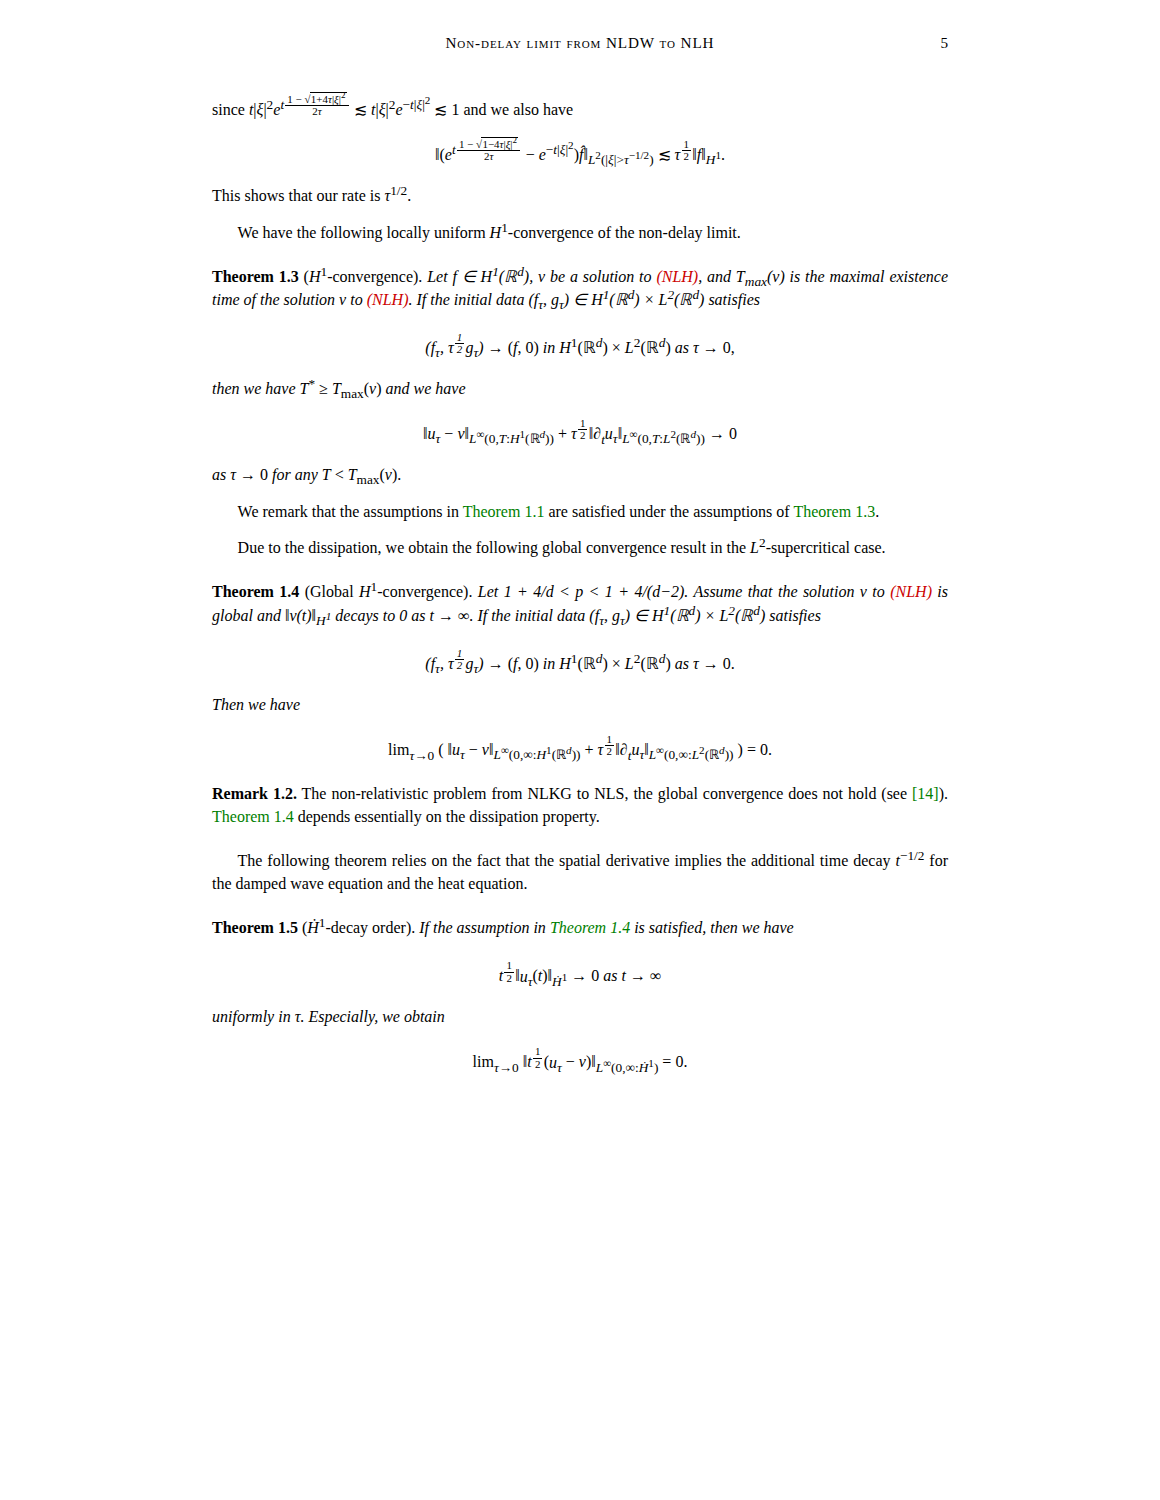Non-delay limit from NLDW to NLH 5
since t|ξ|2et 1 − √1+4τ|ξ|22τ ≲ t|ξ|2e−t|ξ|2 ≲ 1 and we also have
‖(et 1 − √1−4τ|ξ|22τ − e−t|ξ|2)f̂‖L2(|ξ|>τ−1/2) ≲ τ12‖f‖H1.
This shows that our rate is τ1/2.
We have the following locally uniform H1-convergence of the non-delay limit.
Theorem 1.3 (H1-convergence). Let f ∈ H1(ℝd), v be a solution to (NLH), and Tmax(v) is the maximal existence time of the solution v to (NLH). If the initial data (fτ, gτ) ∈ H1(ℝd) × L2(ℝd) satisfies
(fτ, τ12gτ) → (f, 0) in H1(ℝd) × L2(ℝd) as τ → 0,
then we have T* ≥ Tmax(v) and we have
‖uτ − v‖L∞(0,T:H1(ℝd)) + τ12‖∂tuτ‖L∞(0,T:L2(ℝd)) → 0
as τ → 0 for any T < Tmax(v).
We remark that the assumptions in Theorem 1.1 are satisfied under the assumptions of Theorem 1.3.
Due to the dissipation, we obtain the following global convergence result in the L2-supercritical case.
Theorem 1.4 (Global H1-convergence). Let 1 + 4/d < p < 1 + 4/(d−2). Assume that the solution v to (NLH) is global and ‖v(t)‖H1 decays to 0 as t → ∞. If the initial data (fτ, gτ) ∈ H1(ℝd) × L2(ℝd) satisfies
(fτ, τ12gτ) → (f, 0) in H1(ℝd) × L2(ℝd) as τ → 0.
Then we have
limτ→0 ( ‖uτ − v‖L∞(0,∞:H1(ℝd)) + τ12‖∂tuτ‖L∞(0,∞:L2(ℝd)) ) = 0.
Remark 1.2. The non-relativistic problem from NLKG to NLS, the global convergence does not hold (see [14]). Theorem 1.4 depends essentially on the dissipation property.
The following theorem relies on the fact that the spatial derivative implies the additional time decay t−1/2 for the damped wave equation and the heat equation.
Theorem 1.5 (Ḣ1-decay order). If the assumption in Theorem 1.4 is satisfied, then we have
t12‖uτ(t)‖Ḣ1 → 0 as t → ∞
uniformly in τ. Especially, we obtain
limτ→0 ‖t12(uτ − v)‖L∞(0,∞:Ḣ1) = 0.